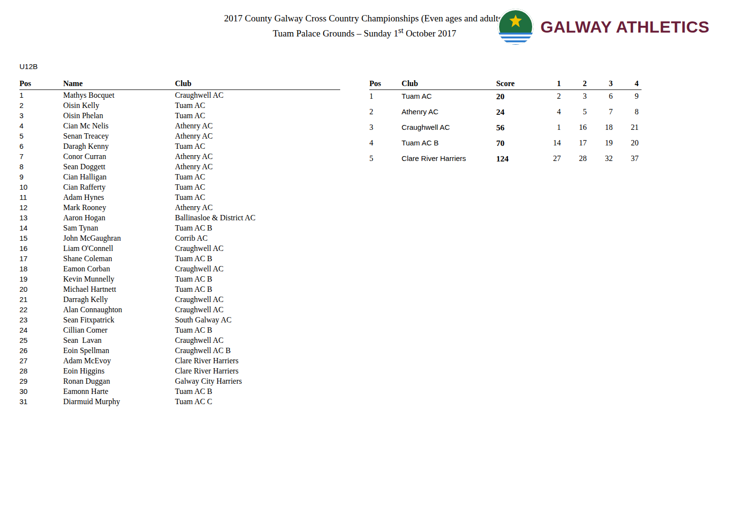GALWAY ATHLETICS
2017 County Galway Cross Country Championships (Even ages and adults) Tuam Palace Grounds – Sunday 1st October 2017
U12B
| Pos | Name | Club |
| --- | --- | --- |
| 1 | Mathys Bocquet | Craughwell AC |
| 2 | Oisin Kelly | Tuam AC |
| 3 | Oisin Phelan | Tuam AC |
| 4 | Cian Mc Nelis | Athenry AC |
| 5 | Senan Treacey | Athenry AC |
| 6 | Daragh Kenny | Tuam AC |
| 7 | Conor Curran | Athenry AC |
| 8 | Sean Doggett | Athenry AC |
| 9 | Cian Halligan | Tuam AC |
| 10 | Cian Rafferty | Tuam AC |
| 11 | Adam Hynes | Tuam AC |
| 12 | Mark Rooney | Athenry AC |
| 13 | Aaron Hogan | Ballinasloe & District AC |
| 14 | Sam Tynan | Tuam AC B |
| 15 | John McGaughran | Corrib AC |
| 16 | Liam O'Connell | Craughwell AC |
| 17 | Shane Coleman | Tuam AC B |
| 18 | Eamon Corban | Craughwell AC |
| 19 | Kevin Munnelly | Tuam AC B |
| 20 | Michael Hartnett | Tuam AC B |
| 21 | Darragh Kelly | Craughwell AC |
| 22 | Alan Connaughton | Craughwell AC |
| 23 | Sean Fitxpatrick | South Galway AC |
| 24 | Cillian Comer | Tuam AC B |
| 25 | Sean Lavan | Craughwell AC |
| 26 | Eoin Spellman | Craughwell AC B |
| 27 | Adam McEvoy | Clare River Harriers |
| 28 | Eoin Higgins | Clare River Harriers |
| 29 | Ronan Duggan | Galway City Harriers |
| 30 | Eamonn Harte | Tuam AC B |
| 31 | Diarmuid Murphy | Tuam AC C |
| Pos | Club | Score | 1 | 2 | 3 | 4 |
| --- | --- | --- | --- | --- | --- | --- |
| 1 | Tuam AC | 20 | 2 | 3 | 6 | 9 |
| 2 | Athenry AC | 24 | 4 | 5 | 7 | 8 |
| 3 | Craughwell AC | 56 | 1 | 16 | 18 | 21 |
| 4 | Tuam AC B | 70 | 14 | 17 | 19 | 20 |
| 5 | Clare River Harriers | 124 | 27 | 28 | 32 | 37 |